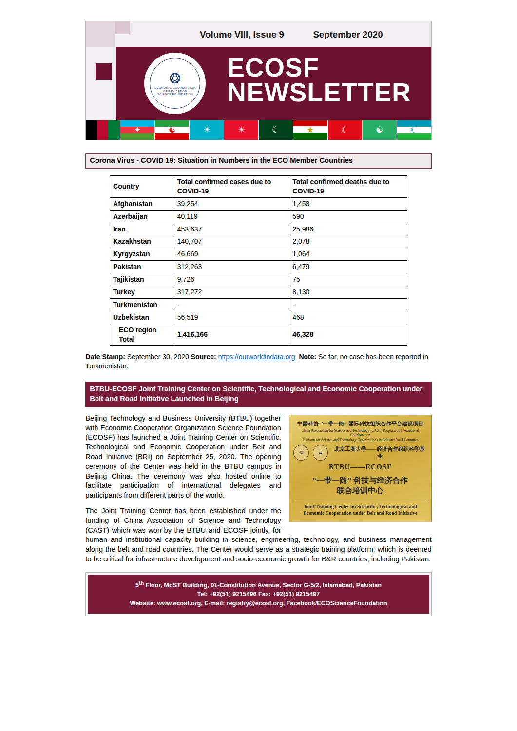Volume VIII, Issue 9
September 2020
❂
ECONOMIC COOPERATION ORGANIZATION
SCIENCE FOUNDATION
ECOSF
NEWSLETTER
✦
☯
☀
☀
☾
★
☾
☯
☾
Corona Virus - COVID 19: Situation in Numbers in the ECO Member Countries
| Country | Total confirmed cases due to COVID-19 | Total confirmed deaths due to COVID-19 |
| --- | --- | --- |
| Afghanistan | 39,254 | 1,458 |
| Azerbaijan | 40,119 | 590 |
| Iran | 453,637 | 25,986 |
| Kazakhstan | 140,707 | 2,078 |
| Kyrgyzstan | 46,669 | 1,064 |
| Pakistan | 312,263 | 6,479 |
| Tajikistan | 9,726 | 75 |
| Turkey | 317,272 | 8,130 |
| Turkmenistan | - | - |
| Uzbekistan | 56,519 | 468 |
| ECO region Total | 1,416,166 | 46,328 |
Date Stamp: September 30, 2020 Source: https://ourworldindata.org Note: So far, no case has been reported in Turkmenistan.
BTBU-ECOSF Joint Training Center on Scientific, Technological and Economic Cooperation under Belt and Road Initiative Launched in Beijing
中国科协 “一带一路” 国际科技组织合作平台建设项目
China Association for Science and Technology (CAST) Program of International Collaboration
Platform for Science and Technology Organizations in Belt and Road Countries
❂
☯
北京工商大学——经济合作组织科学基金
BTBU——ECOSF
“一带一路” 科技与经济合作
联合培训中心
Joint Training Center on Scientific, Technological and
Economic Cooperation under Belt and Road Initiative
Beijing Technology and Business University (BTBU) together with Economic Cooperation Organization Science Foundation (ECOSF) has launched a Joint Training Center on Scientific, Technological and Economic Cooperation under Belt and Road Initiative (BRI) on September 25, 2020. The opening ceremony of the Center was held in the BTBU campus in Beijing China. The ceremony was also hosted online to facilitate participation of international delegates and participants from different parts of the world.
The Joint Training Center has been established under the funding of China Association of Science and Technology (CAST) which was won by the BTBU and ECOSF jointly, for human and institutional capacity building in science, engineering, technology, and business management along the belt and road countries. The Center would serve as a strategic training platform, which is deemed to be critical for infrastructure development and socio-economic growth for B&R countries, including Pakistan.
5th Floor, MoST Building, 01-Constitution Avenue, Sector G-5/2, Islamabad, Pakistan
Tel: +92(51) 9215496 Fax: +92(51) 9215497
Website: www.ecosf.org, E-mail: registry@ecosf.org, Facebook/ECOScienceFoundation